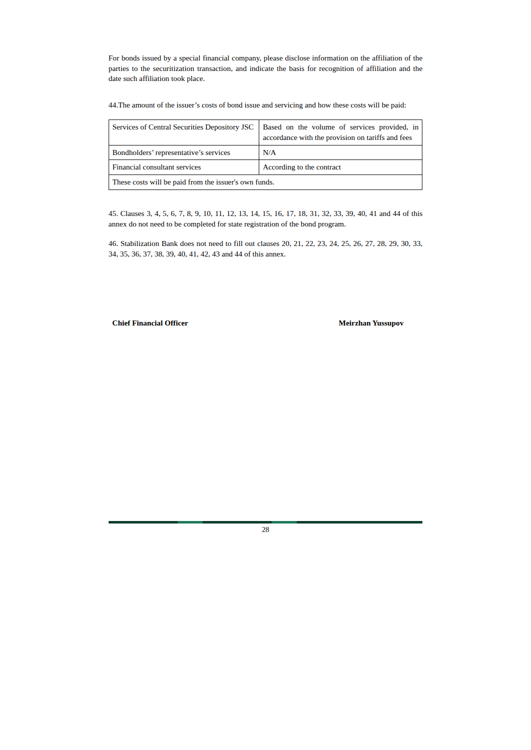For bonds issued by a special financial company, please disclose information on the affiliation of the parties to the securitization transaction, and indicate the basis for recognition of affiliation and the date such affiliation took place.
44.The amount of the issuer’s costs of bond issue and servicing and how these costs will be paid:
| Services of Central Securities Depository JSC | Based on the volume of services provided, in accordance with the provision on tariffs and fees |
| Bondholders’ representative’s services | N/A |
| Financial consultant services | According to the contract |
| These costs will be paid from the issuer's own funds. |
45. Clauses 3, 4, 5, 6, 7, 8, 9, 10, 11, 12, 13, 14, 15, 16, 17, 18, 31, 32, 33, 39, 40, 41 and 44 of this annex do not need to be completed for state registration of the bond program.
46. Stabilization Bank does not need to fill out clauses 20, 21, 22, 23, 24, 25, 26, 27, 28, 29, 30, 33, 34, 35, 36, 37, 38, 39, 40, 41, 42, 43 and 44 of this annex.
Chief Financial Officer
Meirzhan Yussupov
28